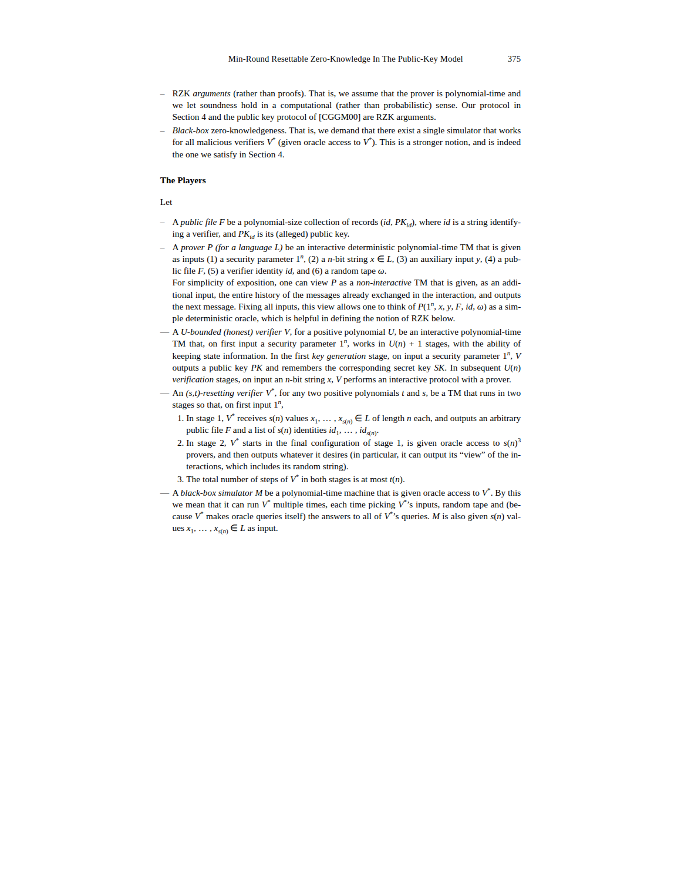Min-Round Resettable Zero-Knowledge In The Public-Key Model 375
RZK arguments (rather than proofs). That is, we assume that the prover is polynomial-time and we let soundness hold in a computational (rather than probabilistic) sense. Our protocol in Section 4 and the public key protocol of [CGGM00] are RZK arguments.
Black-box zero-knowledgeness. That is, we demand that there exist a single simulator that works for all malicious verifiers V* (given oracle access to V*). This is a stronger notion, and is indeed the one we satisfy in Section 4.
The Players
Let
A public file F be a polynomial-size collection of records (id, PKid), where id is a string identifying a verifier, and PKid is its (alleged) public key.
A prover P (for a language L) be an interactive deterministic polynomial-time TM that is given as inputs (1) a security parameter 1n, (2) a n-bit string x ∈ L, (3) an auxiliary input y, (4) a public file F, (5) a verifier identity id, and (6) a random tape ω.
For simplicity of exposition, one can view P as a non-interactive TM that is given, as an additional input, the entire history of the messages already exchanged in the interaction, and outputs the next message. Fixing all inputs, this view allows one to think of P(1n, x, y, F, id, ω) as a simple deterministic oracle, which is helpful in defining the notion of RZK below.
A U-bounded (honest) verifier V, for a positive polynomial U, be an interactive polynomial-time TM that, on first input a security parameter 1n, works in U(n) + 1 stages, with the ability of keeping state information. In the first key generation stage, on input a security parameter 1n, V outputs a public key PK and remembers the corresponding secret key SK. In subsequent U(n) verification stages, on input an n-bit string x, V performs an interactive protocol with a prover.
An (s,t)-resetting verifier V*, for any two positive polynomials t and s, be a TM that runs in two stages so that, on first input 1n,
In stage 1, V* receives s(n) values x1, … , xs(n) ∈ L of length n each, and outputs an arbitrary public file F and a list of s(n) identities id1, … , ids(n).
In stage 2, V* starts in the final configuration of stage 1, is given oracle access to s(n)3 provers, and then outputs whatever it desires (in particular, it can output its “view” of the interactions, which includes its random string).
The total number of steps of V* in both stages is at most t(n).
A black-box simulator M be a polynomial-time machine that is given oracle access to V*. By this we mean that it can run V* multiple times, each time picking V*’s inputs, random tape and (because V* makes oracle queries itself) the answers to all of V*’s queries. M is also given s(n) values x1, … , xs(n) ∈ L as input.